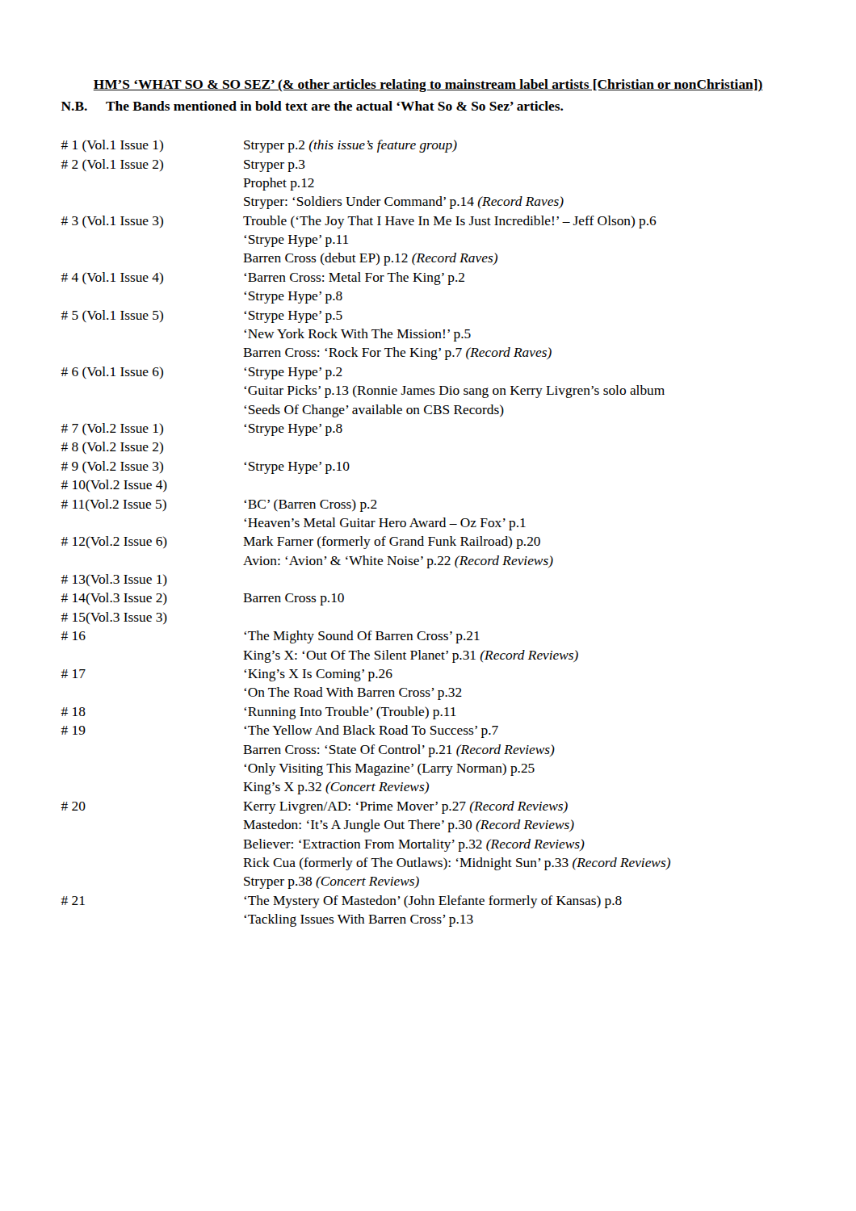HM’S ‘WHAT SO & SO SEZ’ (& other articles relating to mainstream label artists [Christian or nonChristian])
N.B. The Bands mentioned in bold text are the actual ‘What So & So Sez’ articles.
| # 1 (Vol.1 Issue 1) | Stryper p.2 (this issue’s feature group) |
| # 2 (Vol.1 Issue 2) | Stryper p.3 Prophet p.12 Stryper: ‘Soldiers Under Command’ p.14 (Record Raves) |
| # 3 (Vol.1 Issue 3) | Trouble (‘The Joy That I Have In Me Is Just Incredible!’ – Jeff Olson) p.6 ‘Strype Hype’ p.11 Barren Cross (debut EP) p.12 (Record Raves) |
| # 4 (Vol.1 Issue 4) | ‘Barren Cross: Metal For The King’ p.2 ‘Strype Hype’ p.8 |
| # 5 (Vol.1 Issue 5) | ‘Strype Hype’ p.5 ‘New York Rock With The Mission!’ p.5 Barren Cross: ‘Rock For The King’ p.7 (Record Raves) |
| # 6 (Vol.1 Issue 6) | ‘Strype Hype’ p.2 ‘Guitar Picks’ p.13 (Ronnie James Dio sang on Kerry Livgren’s solo album ‘Seeds Of Change’ available on CBS Records) |
| # 7 (Vol.2 Issue 1) | ‘Strype Hype’ p.8 |
| # 8 (Vol.2 Issue 2) | |
| # 9 (Vol.2 Issue 3) | ‘Strype Hype’ p.10 |
| # 10(Vol.2 Issue 4) | |
| # 11(Vol.2 Issue 5) | ‘BC’ (Barren Cross) p.2 ‘Heaven’s Metal Guitar Hero Award – Oz Fox’ p.1 |
| # 12(Vol.2 Issue 6) | Mark Farner (formerly of Grand Funk Railroad) p.20 Avion: ‘Avion’ & ‘White Noise’ p.22 (Record Reviews) |
| # 13(Vol.3 Issue 1) | |
| # 14(Vol.3 Issue 2) | Barren Cross p.10 |
| # 15(Vol.3 Issue 3) | |
| # 16 | ‘The Mighty Sound Of Barren Cross’ p.21 King’s X: ‘Out Of The Silent Planet’ p.31 (Record Reviews) |
| # 17 | ‘King’s X Is Coming’ p.26 ‘On The Road With Barren Cross’ p.32 |
| # 18 | ‘Running Into Trouble’ (Trouble) p.11 |
| # 19 | ‘The Yellow And Black Road To Success’ p.7 Barren Cross: ‘State Of Control’ p.21 (Record Reviews) ‘Only Visiting This Magazine’ (Larry Norman) p.25 King’s X p.32 (Concert Reviews) |
| # 20 | Kerry Livgren/AD: ‘Prime Mover’ p.27 (Record Reviews) Mastedon: ‘It’s A Jungle Out There’ p.30 (Record Reviews) Believer: ‘Extraction From Mortality’ p.32 (Record Reviews) Rick Cua (formerly of The Outlaws): ‘Midnight Sun’ p.33 (Record Reviews) Stryper p.38 (Concert Reviews) |
| # 21 | ‘The Mystery Of Mastedon’ (John Elefante formerly of Kansas) p.8 ‘Tackling Issues With Barren Cross’ p.13 |